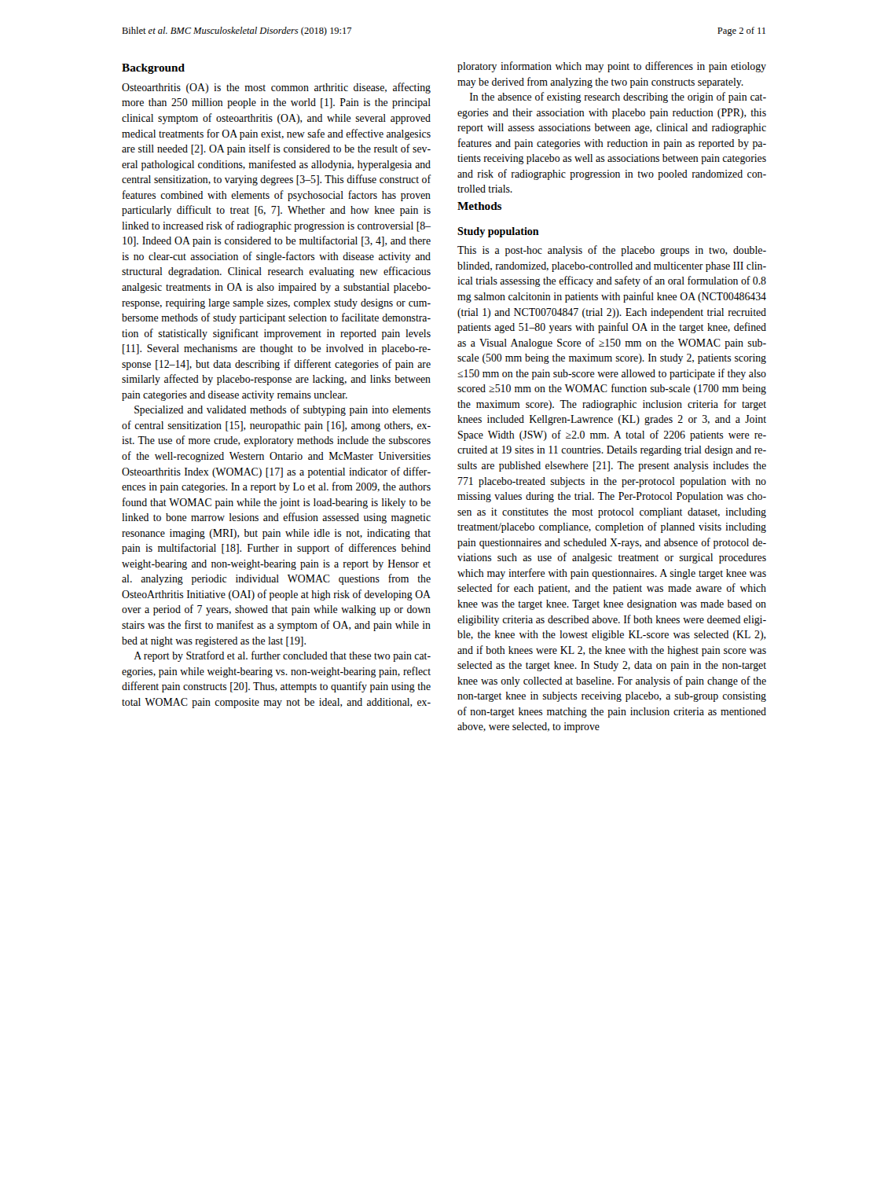Bihlet et al. BMC Musculoskeletal Disorders (2018) 19:17
Page 2 of 11
Background
Osteoarthritis (OA) is the most common arthritic disease, affecting more than 250 million people in the world [1]. Pain is the principal clinical symptom of osteoarthritis (OA), and while several approved medical treatments for OA pain exist, new safe and effective analgesics are still needed [2]. OA pain itself is considered to be the result of several pathological conditions, manifested as allodynia, hyperalgesia and central sensitization, to varying degrees [3–5]. This diffuse construct of features combined with elements of psychosocial factors has proven particularly difficult to treat [6, 7]. Whether and how knee pain is linked to increased risk of radiographic progression is controversial [8–10]. Indeed OA pain is considered to be multifactorial [3, 4], and there is no clear-cut association of single-factors with disease activity and structural degradation. Clinical research evaluating new efficacious analgesic treatments in OA is also impaired by a substantial placebo-response, requiring large sample sizes, complex study designs or cumbersome methods of study participant selection to facilitate demonstration of statistically significant improvement in reported pain levels [11]. Several mechanisms are thought to be involved in placebo-response [12–14], but data describing if different categories of pain are similarly affected by placebo-response are lacking, and links between pain categories and disease activity remains unclear.
Specialized and validated methods of subtyping pain into elements of central sensitization [15], neuropathic pain [16], among others, exist. The use of more crude, exploratory methods include the subscores of the well-recognized Western Ontario and McMaster Universities Osteoarthritis Index (WOMAC) [17] as a potential indicator of differences in pain categories. In a report by Lo et al. from 2009, the authors found that WOMAC pain while the joint is load-bearing is likely to be linked to bone marrow lesions and effusion assessed using magnetic resonance imaging (MRI), but pain while idle is not, indicating that pain is multifactorial [18]. Further in support of differences behind weight-bearing and non-weight-bearing pain is a report by Hensor et al. analyzing periodic individual WOMAC questions from the OsteoArthritis Initiative (OAI) of people at high risk of developing OA over a period of 7 years, showed that pain while walking up or down stairs was the first to manifest as a symptom of OA, and pain while in bed at night was registered as the last [19].
A report by Stratford et al. further concluded that these two pain categories, pain while weight-bearing vs. non-weight-bearing pain, reflect different pain constructs [20]. Thus, attempts to quantify pain using the total WOMAC pain composite may not be ideal, and additional, exploratory information which may point to differences in pain etiology may be derived from analyzing the two pain constructs separately.
In the absence of existing research describing the origin of pain categories and their association with placebo pain reduction (PPR), this report will assess associations between age, clinical and radiographic features and pain categories with reduction in pain as reported by patients receiving placebo as well as associations between pain categories and risk of radiographic progression in two pooled randomized controlled trials.
Methods
Study population
This is a post-hoc analysis of the placebo groups in two, double-blinded, randomized, placebo-controlled and multicenter phase III clinical trials assessing the efficacy and safety of an oral formulation of 0.8 mg salmon calcitonin in patients with painful knee OA (NCT00486434 (trial 1) and NCT00704847 (trial 2)). Each independent trial recruited patients aged 51–80 years with painful OA in the target knee, defined as a Visual Analogue Score of ≥150 mm on the WOMAC pain subscale (500 mm being the maximum score). In study 2, patients scoring ≤150 mm on the pain sub-score were allowed to participate if they also scored ≥510 mm on the WOMAC function sub-scale (1700 mm being the maximum score). The radiographic inclusion criteria for target knees included Kellgren-Lawrence (KL) grades 2 or 3, and a Joint Space Width (JSW) of ≥2.0 mm. A total of 2206 patients were recruited at 19 sites in 11 countries. Details regarding trial design and results are published elsewhere [21]. The present analysis includes the 771 placebo-treated subjects in the per-protocol population with no missing values during the trial. The Per-Protocol Population was chosen as it constitutes the most protocol compliant dataset, including treatment/placebo compliance, completion of planned visits including pain questionnaires and scheduled X-rays, and absence of protocol deviations such as use of analgesic treatment or surgical procedures which may interfere with pain questionnaires. A single target knee was selected for each patient, and the patient was made aware of which knee was the target knee. Target knee designation was made based on eligibility criteria as described above. If both knees were deemed eligible, the knee with the lowest eligible KL-score was selected (KL 2), and if both knees were KL 2, the knee with the highest pain score was selected as the target knee. In Study 2, data on pain in the non-target knee was only collected at baseline. For analysis of pain change of the non-target knee in subjects receiving placebo, a sub-group consisting of non-target knees matching the pain inclusion criteria as mentioned above, were selected, to improve